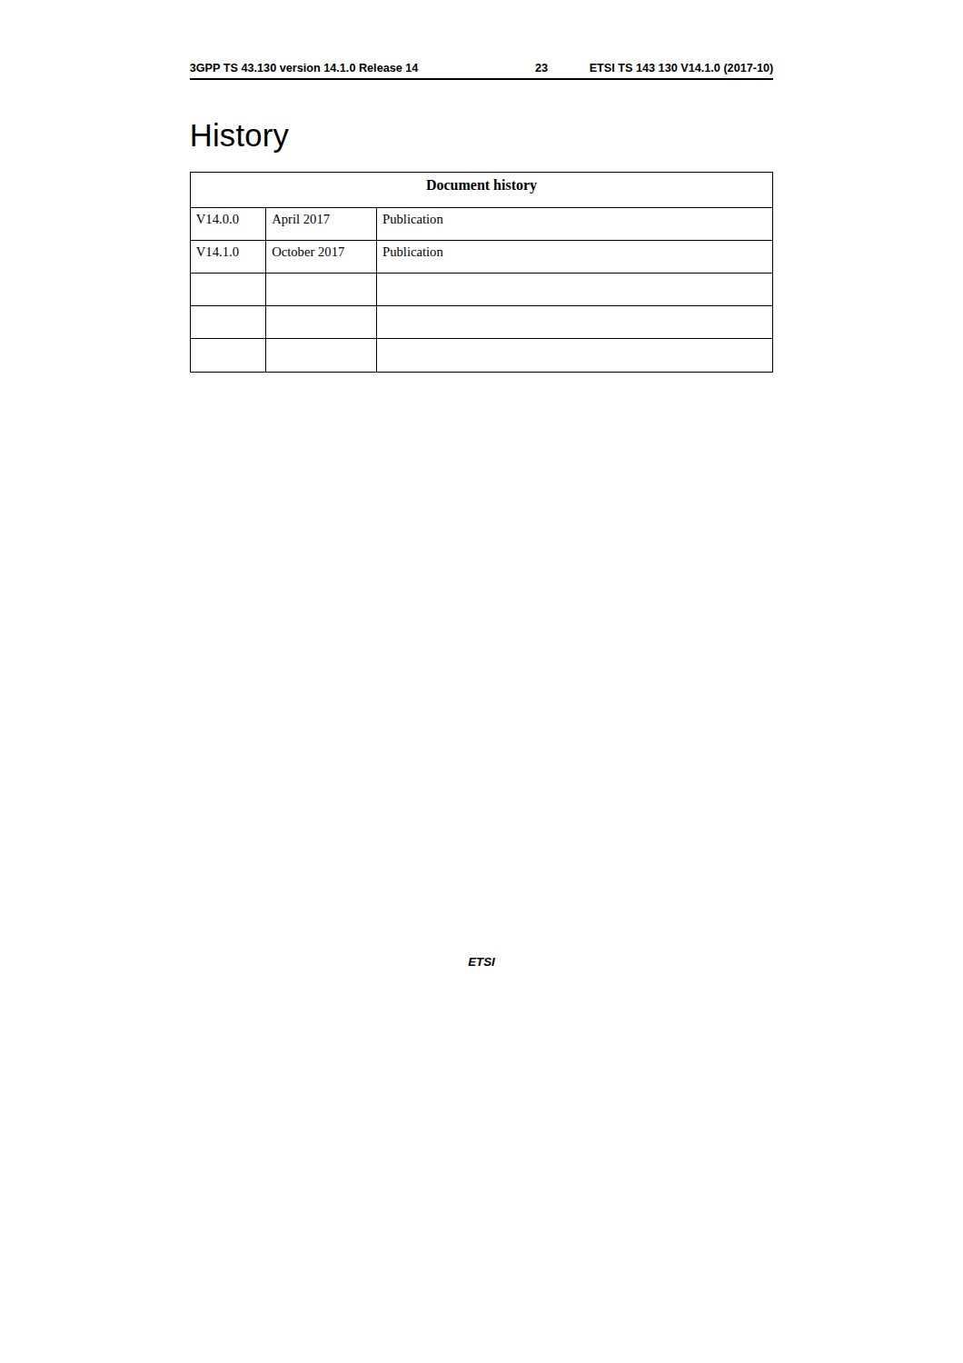3GPP TS 43.130 version 14.1.0 Release 14
23
ETSI TS 143 130 V14.1.0 (2017-10)
History
| Document history |
| --- |
| V14.0.0 | April 2017 | Publication |
| V14.1.0 | October 2017 | Publication |
ETSI